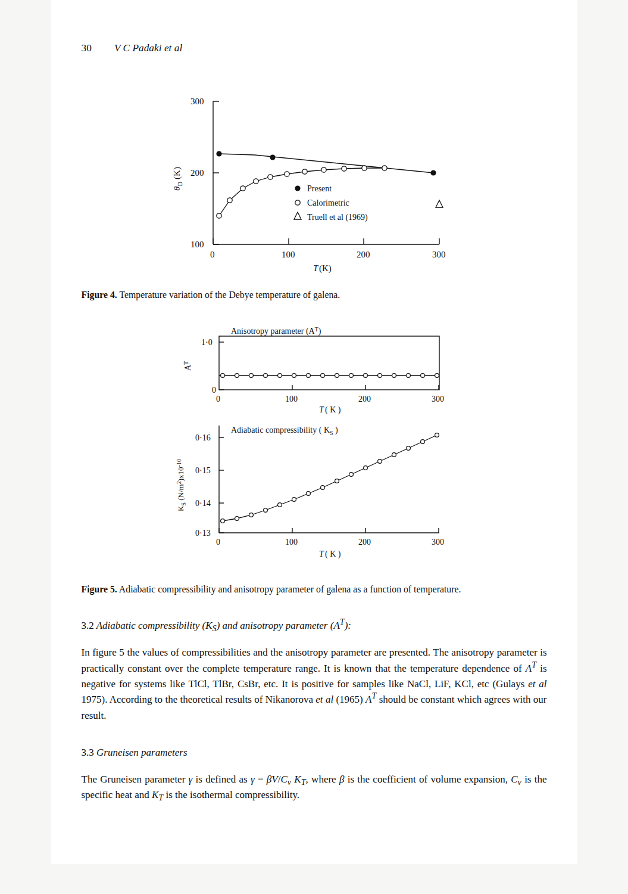30 V C Padaki et al
300 200 100 0 100 200 300 T(K) θD (K) Present Calorimetric Truell et al (1969)
Figure 4. Temperature variation of the Debye temperature of galena.
1·0 0 0 100 200 300 T( K ) Anisotropy parameter (AT) AT 0·16 0·15 0·14 0·13 0 100 200 300 T( K ) Adiabatic compressibility ( KS ) KS (N/m2)x10-10
Figure 5. Adiabatic compressibility and anisotropy parameter of galena as a function of temperature.
3.2 Adiabatic compressibility (KS) and anisotropy parameter (AT):
In figure 5 the values of compressibilities and the anisotropy parameter are presented. The anisotropy parameter is practically constant over the complete temperature range. It is known that the temperature dependence of AT is negative for systems like TlCl, TlBr, CsBr, etc. It is positive for samples like NaCl, LiF, KCl, etc (Gulays et al 1975). According to the theoretical results of Nikanorova et al (1965) AT should be constant which agrees with our result.
3.3 Gruneisen parameters
The Gruneisen parameter γ is defined as γ = βV/Cv KT, where β is the coefficient of volume expansion, Cv is the specific heat and KT is the isothermal compressibility.